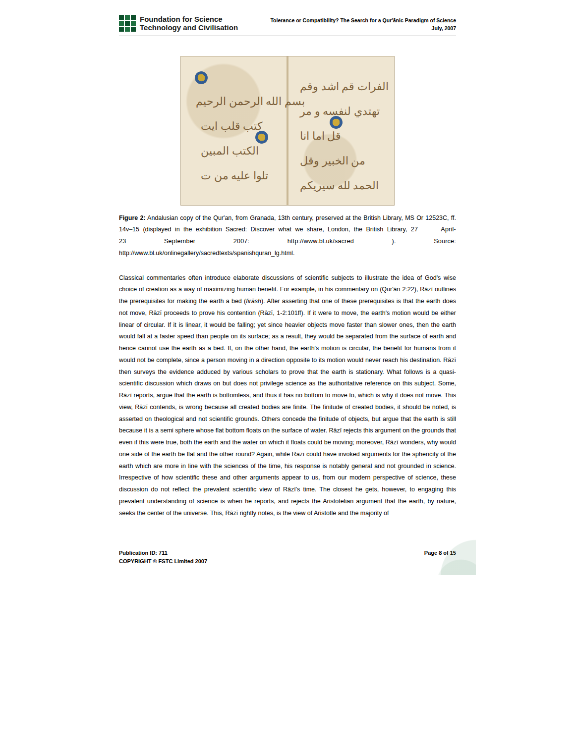Foundation for Science
Technology and Civilisation
Tolerance or Compatibility? The Search for a Qur'ānic Paradigm of Science
July, 2007
بسم الله الرحمن الرحيم
كتب قلب ايت
الكتب المبين
تلوا عليه من ت
الفرات قم اشد وقم
تهتدي لنفسه و مر
قل اما انا
من الخبير وقل
الحمد لله سيريكم
Figure 2: Andalusian copy of the Qur'an, from Granada, 13th century, preserved at the British Library, MS Or 12523C, ff. 14v–15 (displayed in the exhibition Sacred: Discover what we share, London, the British Library, 27 April-23 September 2007: http://www.bl.uk/sacred ). Source: http://www.bl.uk/onlinegallery/sacredtexts/spanishquran_lg.html.
Classical commentaries often introduce elaborate discussions of scientific subjects to illustrate the idea of God's wise choice of creation as a way of maximizing human benefit. For example, in his commentary on (Qur'ān 2:22), Rāzī outlines the prerequisites for making the earth a bed (firāsh). After asserting that one of these prerequisites is that the earth does not move, Rāzī proceeds to prove his contention (Rāzī, 1-2:101ff). If it were to move, the earth's motion would be either linear of circular. If it is linear, it would be falling; yet since heavier objects move faster than slower ones, then the earth would fall at a faster speed than people on its surface; as a result, they would be separated from the surface of earth and hence cannot use the earth as a bed. If, on the other hand, the earth's motion is circular, the benefit for humans from it would not be complete, since a person moving in a direction opposite to its motion would never reach his destination. Rāzī then surveys the evidence adduced by various scholars to prove that the earth is stationary. What follows is a quasi-scientific discussion which draws on but does not privilege science as the authoritative reference on this subject. Some, Rāzī reports, argue that the earth is bottomless, and thus it has no bottom to move to, which is why it does not move. This view, Rāzī contends, is wrong because all created bodies are finite. The finitude of created bodies, it should be noted, is asserted on theological and not scientific grounds. Others concede the finitude of objects, but argue that the earth is still because it is a semi sphere whose flat bottom floats on the surface of water. Rāzī rejects this argument on the grounds that even if this were true, both the earth and the water on which it floats could be moving; moreover, Rāzī wonders, why would one side of the earth be flat and the other round? Again, while Rāzī could have invoked arguments for the sphericity of the earth which are more in line with the sciences of the time, his response is notably general and not grounded in science. Irrespective of how scientific these and other arguments appear to us, from our modern perspective of science, these discussion do not reflect the prevalent scientific view of Rāzī's time. The closest he gets, however, to engaging this prevalent understanding of science is when he reports, and rejects the Aristotelian argument that the earth, by nature, seeks the center of the universe. This, Rāzī rightly notes, is the view of Aristotle and the majority of
Publication ID: 711
COPYRIGHT © FSTC Limited 2007
Page 8 of 15